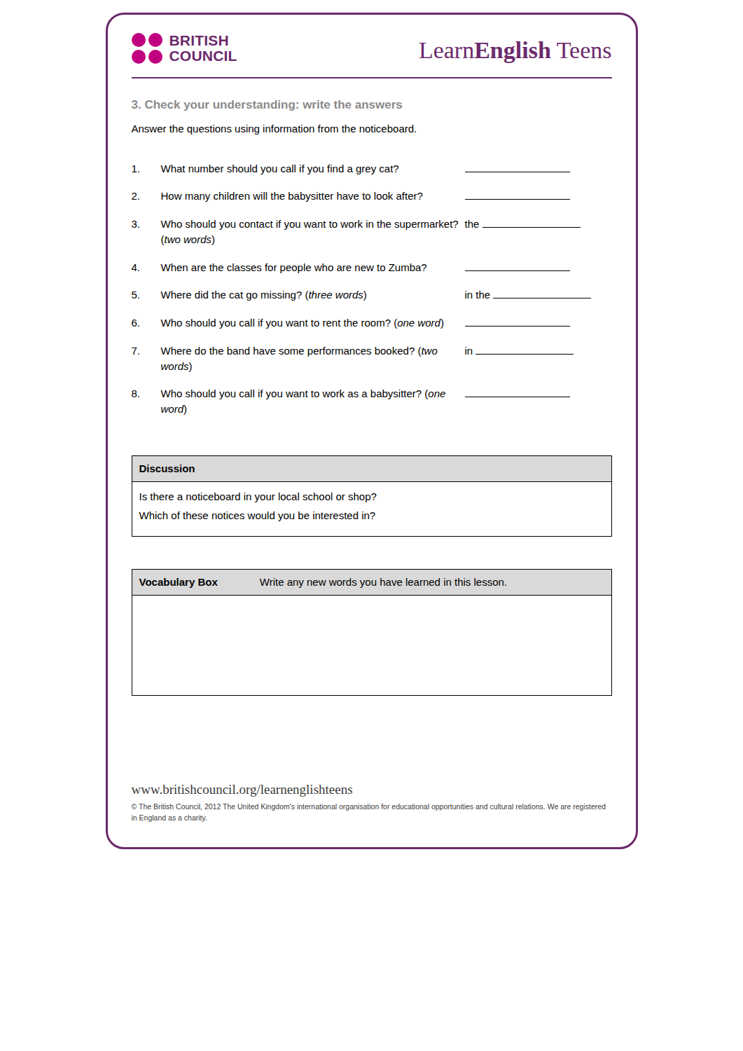BRITISH
COUNCIL
LearnEnglish Teens
3. Check your understanding: write the answers
Answer the questions using information from the noticeboard.
| 1. | What number should you call if you find a grey cat? | |
| 2. | How many children will the babysitter have to look after? | |
| 3. | Who should you contact if you want to work in the supermarket? ( two words ) | the |
| 4. | When are the classes for people who are new to Zumba? | |
| 5. | Where did the cat go missing? ( three words ) | in the |
| 6. | Who should you call if you want to rent the room? ( one word ) | |
| 7. | Where do the band have some performances booked? ( two words ) | in |
| 8. | Who should you call if you want to work as a babysitter? ( one word ) | |
Discussion
Is there a noticeboard in your local school or shop?
Which of these notices would you be interested in?
Vocabulary Box Write any new words you have learned in this lesson.
www.britishcouncil.org/learnenglishteens
© The British Council, 2012 The United Kingdom's international organisation for educational opportunities and cultural relations. We are registered in England as a charity.